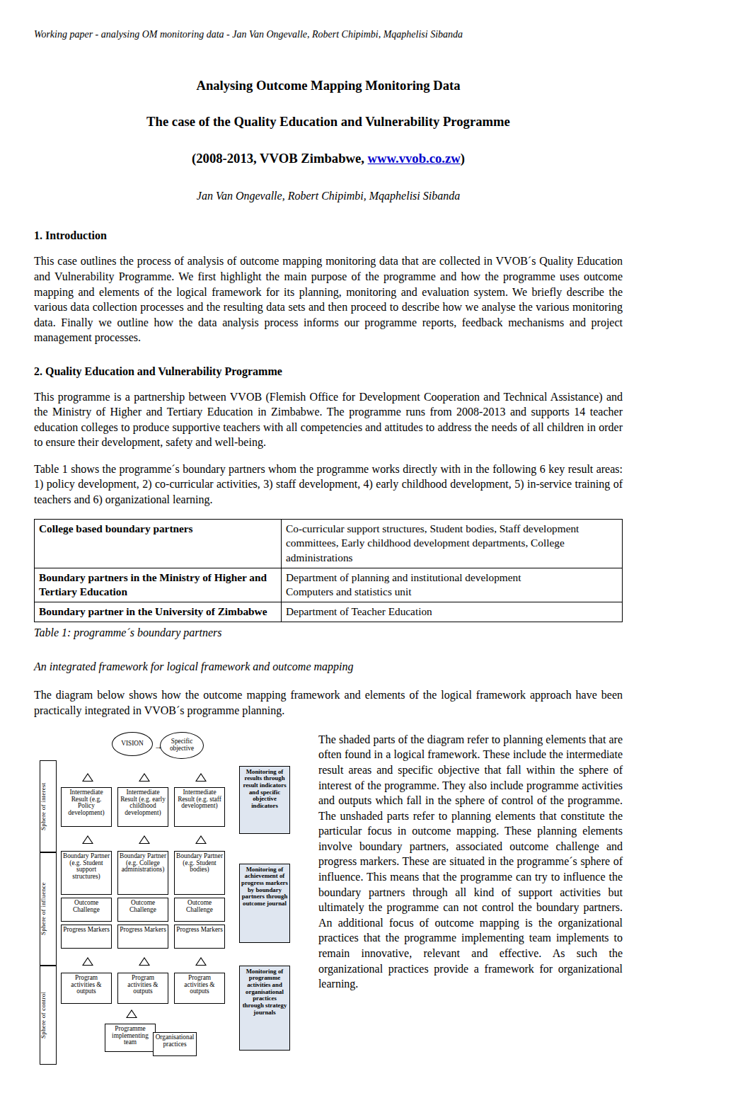Working paper - analysing OM monitoring data - Jan Van Ongevalle, Robert Chipimbi, Mqaphelisi Sibanda
Analysing Outcome Mapping Monitoring Data
The case of the Quality Education and Vulnerability Programme
(2008-2013, VVOB Zimbabwe, www.vvob.co.zw)
Jan Van Ongevalle, Robert Chipimbi, Mqaphelisi Sibanda
1. Introduction
This case outlines the process of analysis of outcome mapping monitoring data that are collected in VVOB´s Quality Education and Vulnerability Programme. We first highlight the main purpose of the programme and how the programme uses outcome mapping and elements of the logical framework for its planning, monitoring and evaluation system. We briefly describe the various data collection processes and the resulting data sets and then proceed to describe how we analyse the various monitoring data. Finally we outline how the data analysis process informs our programme reports, feedback mechanisms and project management processes.
2. Quality Education and Vulnerability Programme
This programme is a partnership between VVOB (Flemish Office for Development Cooperation and Technical Assistance) and the Ministry of Higher and Tertiary Education in Zimbabwe. The programme runs from 2008-2013 and supports 14 teacher education colleges to produce supportive teachers with all competencies and attitudes to address the needs of all children in order to ensure their development, safety and well-being.
Table 1 shows the programme´s boundary partners whom the programme works directly with in the following 6 key result areas: 1) policy development, 2) co-curricular activities, 3) staff development, 4) early childhood development, 5) in-service training of teachers and 6) organizational learning.
| College based boundary partners | Co-curricular support structures, Student bodies, Staff development committees, Early childhood development departments, College administrations |
| Boundary partners in the Ministry of Higher and Tertiary Education | Department of planning and institutional development Computers and statistics unit |
| Boundary partner in the University of Zimbabwe | Department of Teacher Education |
Table 1: programme´s boundary partners
An integrated framework for logical framework and outcome mapping
The diagram below shows how the outcome mapping framework and elements of the logical framework approach have been practically integrated in VVOB´s programme planning.
VISION
Specific objective
→
Sphere of interest
Intermediate Result (e.g. Policy development)
Intermediate Result (e.g. early childhood development)
Intermediate Result (e.g. staff development)
Monitoring of results through result indicators and specific objective indicators
Sphere of influence
Boundary Partner (e.g. Student support structures)
Boundary Partner (e.g. College administrations)
Boundary Partner (e.g. Student bodies)
Outcome Challenge
Outcome Challenge
Outcome Challenge
Progress Markers
Progress Markers
Progress Markers
Monitoring of achievement of progress markers by boundary partners through outcome journal
Sphere of control
Program activities & outputs
Program activities & outputs
Program activities & outputs
Programme implementing team
Organisational practices
Monitoring of programme activities and organisational practices through strategy journals
The shaded parts of the diagram refer to planning elements that are often found in a logical framework. These include the intermediate result areas and specific objective that fall within the sphere of interest of the programme. They also include programme activities and outputs which fall in the sphere of control of the programme. The unshaded parts refer to planning elements that constitute the particular focus in outcome mapping. These planning elements involve boundary partners, associated outcome challenge and progress markers. These are situated in the programme´s sphere of influence. This means that the programme can try to influence the boundary partners through all kind of support activities but ultimately the programme can not control the boundary partners. An additional focus of outcome mapping is the organizational practices that the programme implementing team implements to remain innovative, relevant and effective. As such the organizational practices provide a framework for organizational learning.